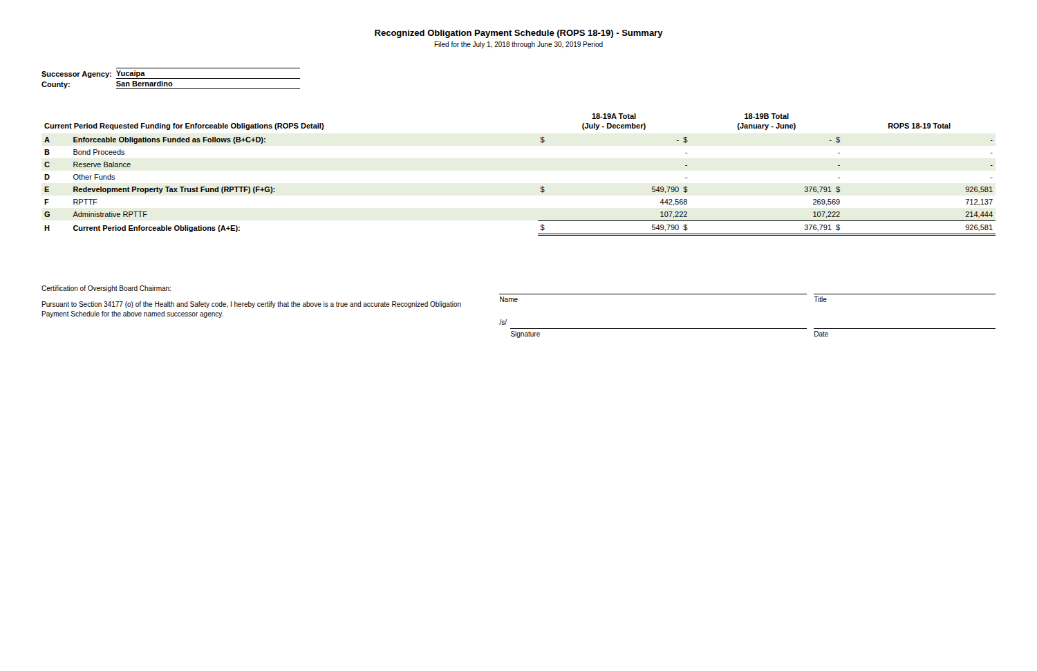Recognized Obligation Payment Schedule (ROPS 18-19) - Summary
Filed for the July 1, 2018 through June 30, 2019 Period
| Successor Agency: | Yucaipa |
| County: | San Bernardino |
| Current Period Requested Funding for Enforceable Obligations (ROPS Detail) | 18-19A Total (July - December) | 18-19B Total (January - June) | ROPS 18-19 Total |
| --- | --- | --- | --- |
| A | Enforceable Obligations Funded as Follows (B+C+D): | $ - $ | - $ | - |
| B | Bond Proceeds | - | - | - |
| C | Reserve Balance | - | - | - |
| D | Other Funds | - | - | - |
| E | Redevelopment Property Tax Trust Fund (RPTTF) (F+G): | $ 549,790 $ | 376,791 $ | 926,581 |
| F | RPTTF | 442,568 | 269,569 | 712,137 |
| G | Administrative RPTTF | 107,222 | 107,222 | 214,444 |
| H | Current Period Enforceable Obligations (A+E): | $ 549,790 $ | 376,791 $ | 926,581 |
| Certification of Oversight Board Chairman: Pursuant to Section 34177 (o) of the Health and Safety code, I hereby certify that the above is a true and accurate Recognized Obligation Payment Schedule for the above named successor agency. | / Name / Title / / / /s/ / / / / / Signature / Date / |